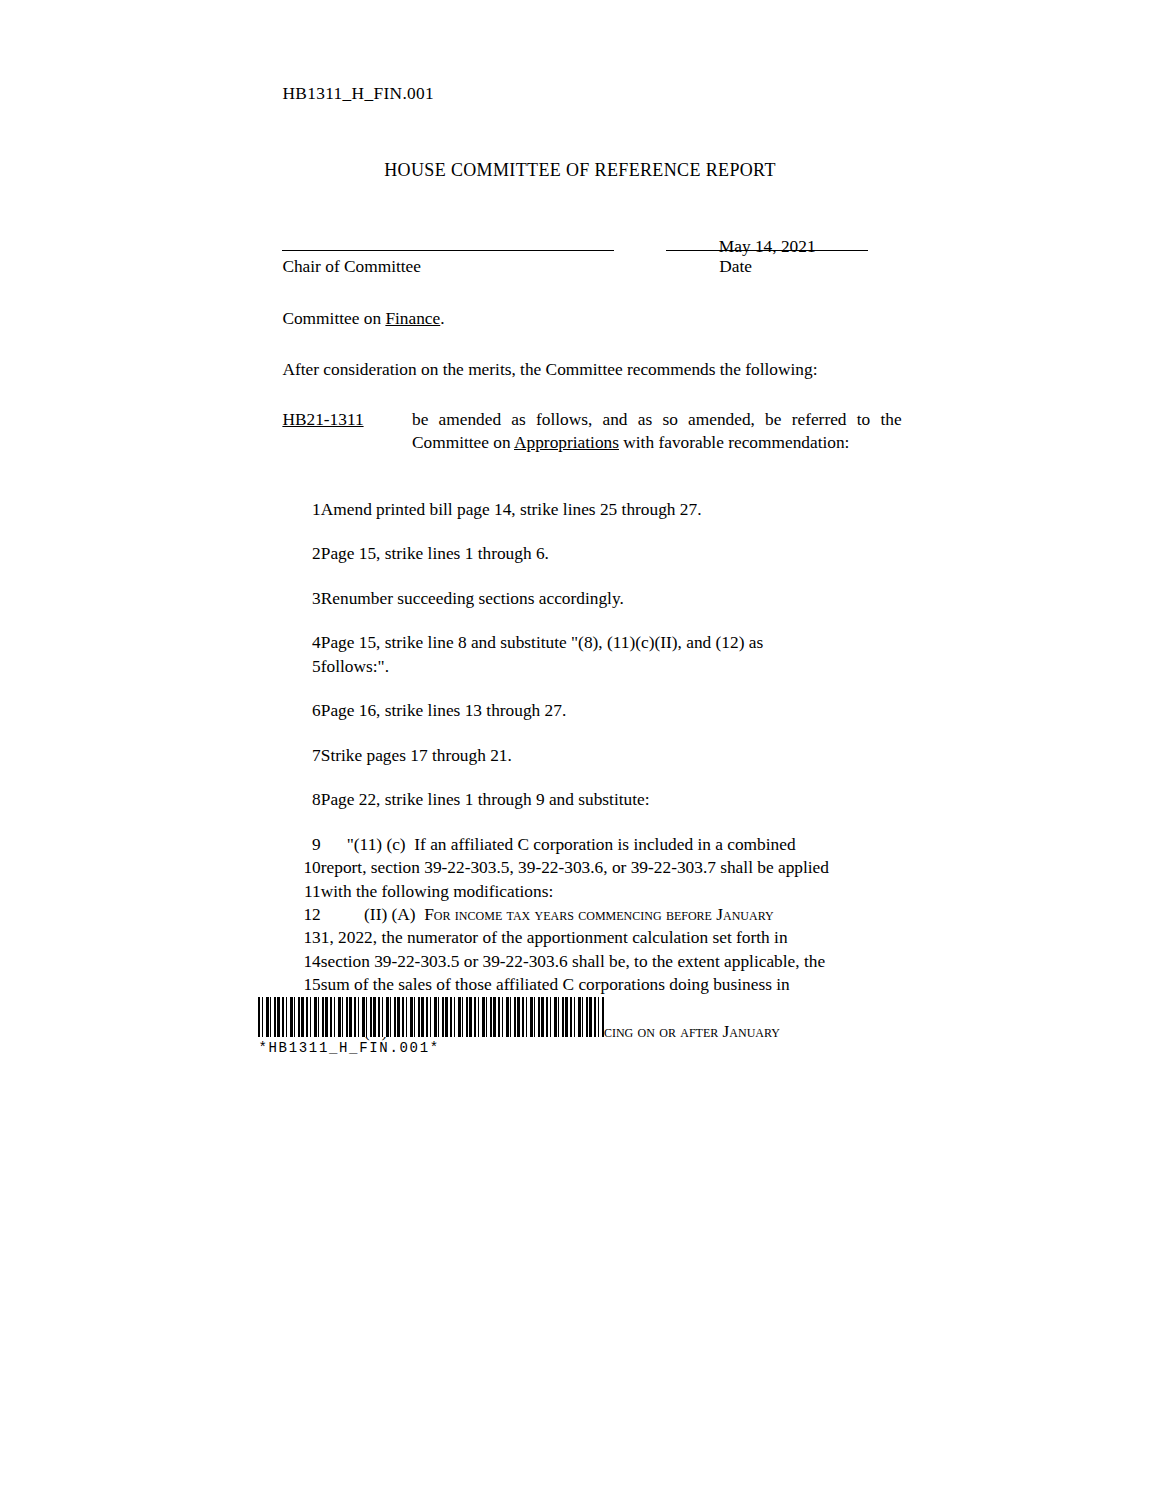HB1311_H_FIN.001
HOUSE COMMITTEE OF REFERENCE REPORT
May 14, 2021
Chair of Committee
Date
Committee on Finance.
After consideration on the merits, the Committee recommends the following:
HB21-1311
be amended as follows, and as so amended, be referred to the Committee on Appropriations with favorable recommendation:
| 1 | Amend printed bill page 14, strike lines 25 through 27. |
| 2 | Page 15, strike lines 1 through 6. |
| 3 | Renumber succeeding sections accordingly. |
| 4 | Page 15, strike line 8 and substitute "(8), (11)(c)(II), and (12) as |
| 5 | follows:". |
| 6 | Page 16, strike lines 13 through 27. |
| 7 | Strike pages 17 through 21. |
| 8 | Page 22, strike lines 1 through 9 and substitute: |
| 9 | "(11) (c) If an affiliated C corporation is included in a combined |
| 10 | report, section 39-22-303.5, 39-22-303.6, or 39-22-303.7 shall be applied |
| 11 | with the following modifications: |
| 12 | (II) (A) For income tax years commencing before January |
| 13 | 1, 2022, the numerator of the apportionment calculation set forth in |
| 14 | section 39-22-303.5 or 39-22-303.6 shall be, to the extent applicable, the |
| 15 | sum of the sales of those affiliated C corporations doing business in |
| 16 | Colorado. |
| 17 | (B) For income tax years commencing on or after January |
*HB1311_H_FIN.001*